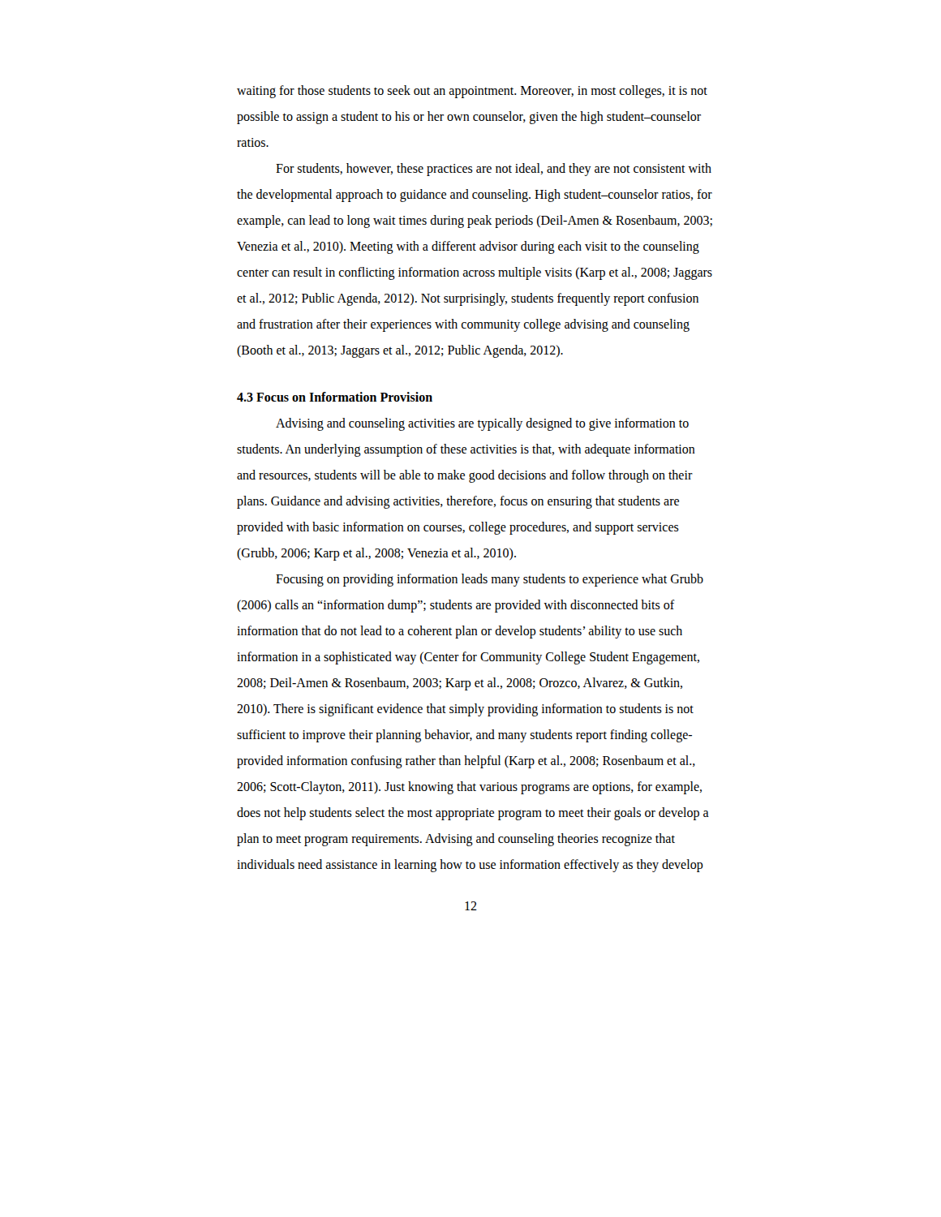waiting for those students to seek out an appointment. Moreover, in most colleges, it is not possible to assign a student to his or her own counselor, given the high student–counselor ratios.
For students, however, these practices are not ideal, and they are not consistent with the developmental approach to guidance and counseling. High student–counselor ratios, for example, can lead to long wait times during peak periods (Deil-Amen & Rosenbaum, 2003; Venezia et al., 2010). Meeting with a different advisor during each visit to the counseling center can result in conflicting information across multiple visits (Karp et al., 2008; Jaggars et al., 2012; Public Agenda, 2012). Not surprisingly, students frequently report confusion and frustration after their experiences with community college advising and counseling (Booth et al., 2013; Jaggars et al., 2012; Public Agenda, 2012).
4.3 Focus on Information Provision
Advising and counseling activities are typically designed to give information to students. An underlying assumption of these activities is that, with adequate information and resources, students will be able to make good decisions and follow through on their plans. Guidance and advising activities, therefore, focus on ensuring that students are provided with basic information on courses, college procedures, and support services (Grubb, 2006; Karp et al., 2008; Venezia et al., 2010).
Focusing on providing information leads many students to experience what Grubb (2006) calls an “information dump”; students are provided with disconnected bits of information that do not lead to a coherent plan or develop students’ ability to use such information in a sophisticated way (Center for Community College Student Engagement, 2008; Deil-Amen & Rosenbaum, 2003; Karp et al., 2008; Orozco, Alvarez, & Gutkin, 2010). There is significant evidence that simply providing information to students is not sufficient to improve their planning behavior, and many students report finding college-provided information confusing rather than helpful (Karp et al., 2008; Rosenbaum et al., 2006; Scott-Clayton, 2011). Just knowing that various programs are options, for example, does not help students select the most appropriate program to meet their goals or develop a plan to meet program requirements. Advising and counseling theories recognize that individuals need assistance in learning how to use information effectively as they develop
12